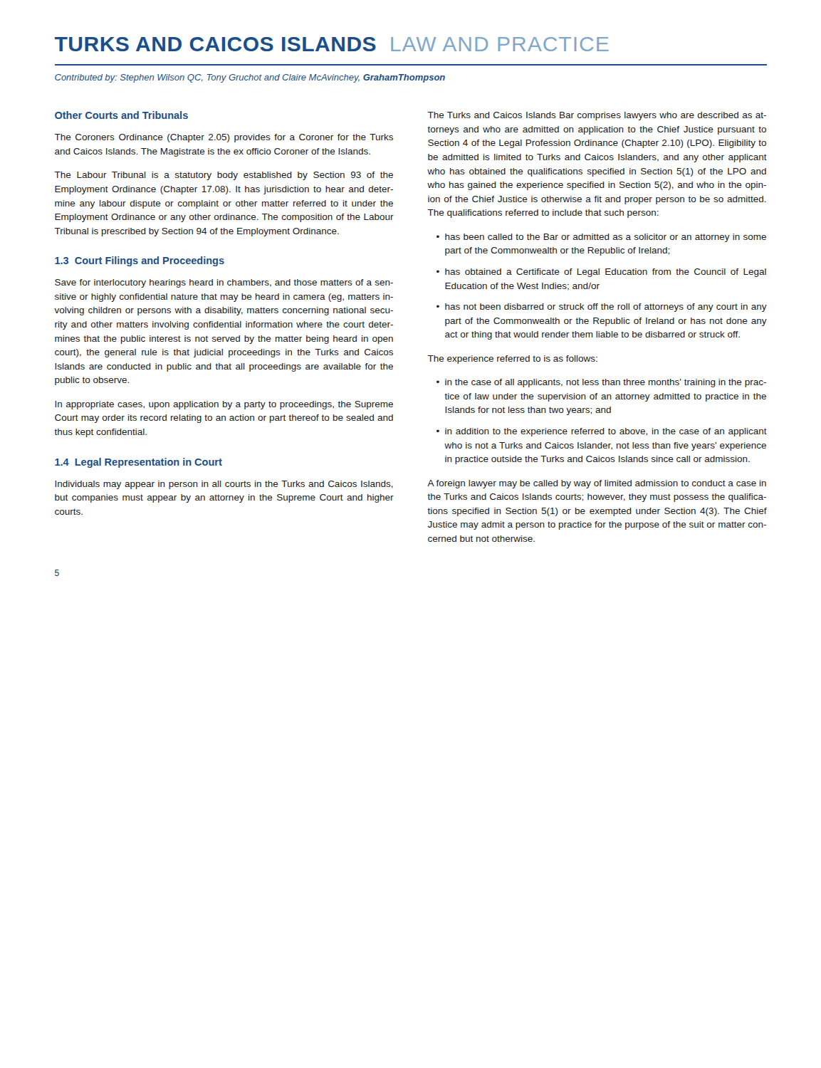TURKS AND CAICOS ISLANDS LAW AND PRACTICE
Contributed by: Stephen Wilson QC, Tony Gruchot and Claire McAvinchey, GrahamThompson
Other Courts and Tribunals
The Coroners Ordinance (Chapter 2.05) provides for a Coroner for the Turks and Caicos Islands. The Magistrate is the ex officio Coroner of the Islands.
The Labour Tribunal is a statutory body established by Section 93 of the Employment Ordinance (Chapter 17.08). It has jurisdiction to hear and determine any labour dispute or complaint or other matter referred to it under the Employment Ordinance or any other ordinance. The composition of the Labour Tribunal is prescribed by Section 94 of the Employment Ordinance.
1.3 Court Filings and Proceedings
Save for interlocutory hearings heard in chambers, and those matters of a sensitive or highly confidential nature that may be heard in camera (eg, matters involving children or persons with a disability, matters concerning national security and other matters involving confidential information where the court determines that the public interest is not served by the matter being heard in open court), the general rule is that judicial proceedings in the Turks and Caicos Islands are conducted in public and that all proceedings are available for the public to observe.
In appropriate cases, upon application by a party to proceedings, the Supreme Court may order its record relating to an action or part thereof to be sealed and thus kept confidential.
1.4 Legal Representation in Court
Individuals may appear in person in all courts in the Turks and Caicos Islands, but companies must appear by an attorney in the Supreme Court and higher courts.
The Turks and Caicos Islands Bar comprises lawyers who are described as attorneys and who are admitted on application to the Chief Justice pursuant to Section 4 of the Legal Profession Ordinance (Chapter 2.10) (LPO). Eligibility to be admitted is limited to Turks and Caicos Islanders, and any other applicant who has obtained the qualifications specified in Section 5(1) of the LPO and who has gained the experience specified in Section 5(2), and who in the opinion of the Chief Justice is otherwise a fit and proper person to be so admitted. The qualifications referred to include that such person:
has been called to the Bar or admitted as a solicitor or an attorney in some part of the Commonwealth or the Republic of Ireland;
has obtained a Certificate of Legal Education from the Council of Legal Education of the West Indies; and/or
has not been disbarred or struck off the roll of attorneys of any court in any part of the Commonwealth or the Republic of Ireland or has not done any act or thing that would render them liable to be disbarred or struck off.
The experience referred to is as follows:
in the case of all applicants, not less than three months' training in the practice of law under the supervision of an attorney admitted to practice in the Islands for not less than two years; and
in addition to the experience referred to above, in the case of an applicant who is not a Turks and Caicos Islander, not less than five years' experience in practice outside the Turks and Caicos Islands since call or admission.
A foreign lawyer may be called by way of limited admission to conduct a case in the Turks and Caicos Islands courts; however, they must possess the qualifications specified in Section 5(1) or be exempted under Section 4(3). The Chief Justice may admit a person to practice for the purpose of the suit or matter concerned but not otherwise.
5